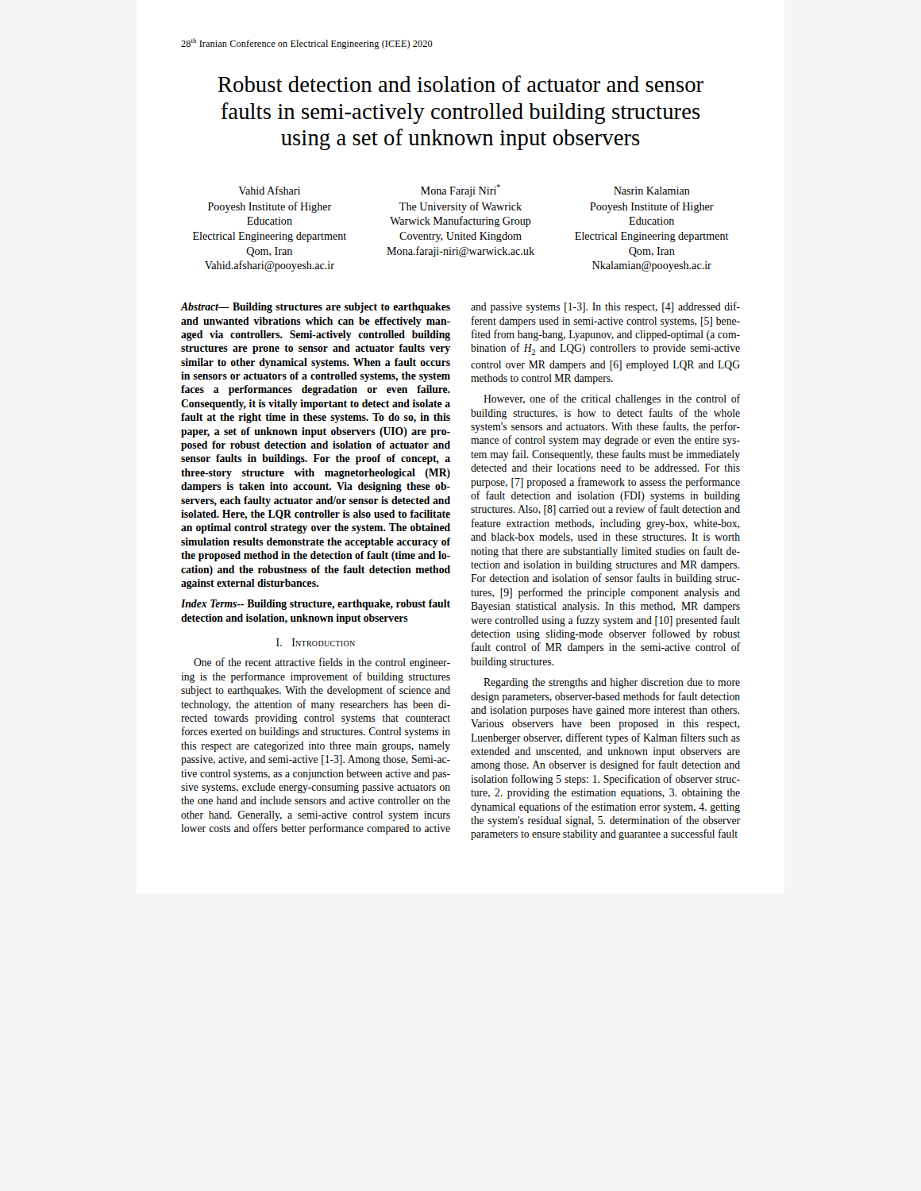28th Iranian Conference on Electrical Engineering (ICEE) 2020
Robust detection and isolation of actuator and sensor
faults in semi-actively controlled building structures
using a set of unknown input observers
Vahid Afshari
Pooyesh Institute of Higher
Education
Electrical Engineering department
Qom, Iran
Vahid.afshari@pooyesh.ac.ir
Mona Faraji Niri*
The University of Wawrick
Warwick Manufacturing Group
Coventry, United Kingdom
Mona.faraji-niri@warwick.ac.uk
Nasrin Kalamian
Pooyesh Institute of Higher
Education
Electrical Engineering department
Qom, Iran
Nkalamian@pooyesh.ac.ir
Abstract— Building structures are subject to earthquakes and unwanted vibrations which can be effectively managed via controllers. Semi-actively controlled building structures are prone to sensor and actuator faults very similar to other dynamical systems. When a fault occurs in sensors or actuators of a controlled systems, the system faces a performances degradation or even failure. Consequently, it is vitally important to detect and isolate a fault at the right time in these systems. To do so, in this paper, a set of unknown input observers (UIO) are proposed for robust detection and isolation of actuator and sensor faults in buildings. For the proof of concept, a three-story structure with magnetorheological (MR) dampers is taken into account. Via designing these observers, each faulty actuator and/or sensor is detected and isolated. Here, the LQR controller is also used to facilitate an optimal control strategy over the system. The obtained simulation results demonstrate the acceptable accuracy of the proposed method in the detection of fault (time and location) and the robustness of the fault detection method against external disturbances.
Index Terms-- Building structure, earthquake, robust fault detection and isolation, unknown input observers
I. Introduction
One of the recent attractive fields in the control engineering is the performance improvement of building structures subject to earthquakes. With the development of science and technology, the attention of many researchers has been directed towards providing control systems that counteract forces exerted on buildings and structures. Control systems in this respect are categorized into three main groups, namely passive, active, and semi-active [1-3]. Among those, Semi-active control systems, as a conjunction between active and passive systems, exclude energy-consuming passive actuators on the one hand and include sensors and active controller on the other hand. Generally, a semi-active control system incurs lower costs and offers better performance compared to active and passive systems [1-3]. In this respect, [4] addressed different dampers used in semi-active control systems, [5] benefited from bang-bang, Lyapunov, and clipped-optimal (a combination of H2 and LQG) controllers to provide semi-active control over MR dampers and [6] employed LQR and LQG methods to control MR dampers.
However, one of the critical challenges in the control of building structures, is how to detect faults of the whole system's sensors and actuators. With these faults, the performance of control system may degrade or even the entire system may fail. Consequently, these faults must be immediately detected and their locations need to be addressed. For this purpose, [7] proposed a framework to assess the performance of fault detection and isolation (FDI) systems in building structures. Also, [8] carried out a review of fault detection and feature extraction methods, including grey-box, white-box, and black-box models, used in these structures. It is worth noting that there are substantially limited studies on fault detection and isolation in building structures and MR dampers. For detection and isolation of sensor faults in building structures, [9] performed the principle component analysis and Bayesian statistical analysis. In this method, MR dampers were controlled using a fuzzy system and [10] presented fault detection using sliding-mode observer followed by robust fault control of MR dampers in the semi-active control of building structures.
Regarding the strengths and higher discretion due to more design parameters, observer-based methods for fault detection and isolation purposes have gained more interest than others. Various observers have been proposed in this respect, Luenberger observer, different types of Kalman filters such as extended and unscented, and unknown input observers are among those. An observer is designed for fault detection and isolation following 5 steps: 1. Specification of observer structure, 2. providing the estimation equations, 3. obtaining the dynamical equations of the estimation error system, 4. getting the system's residual signal, 5. determination of the observer parameters to ensure stability and guarantee a successful fault